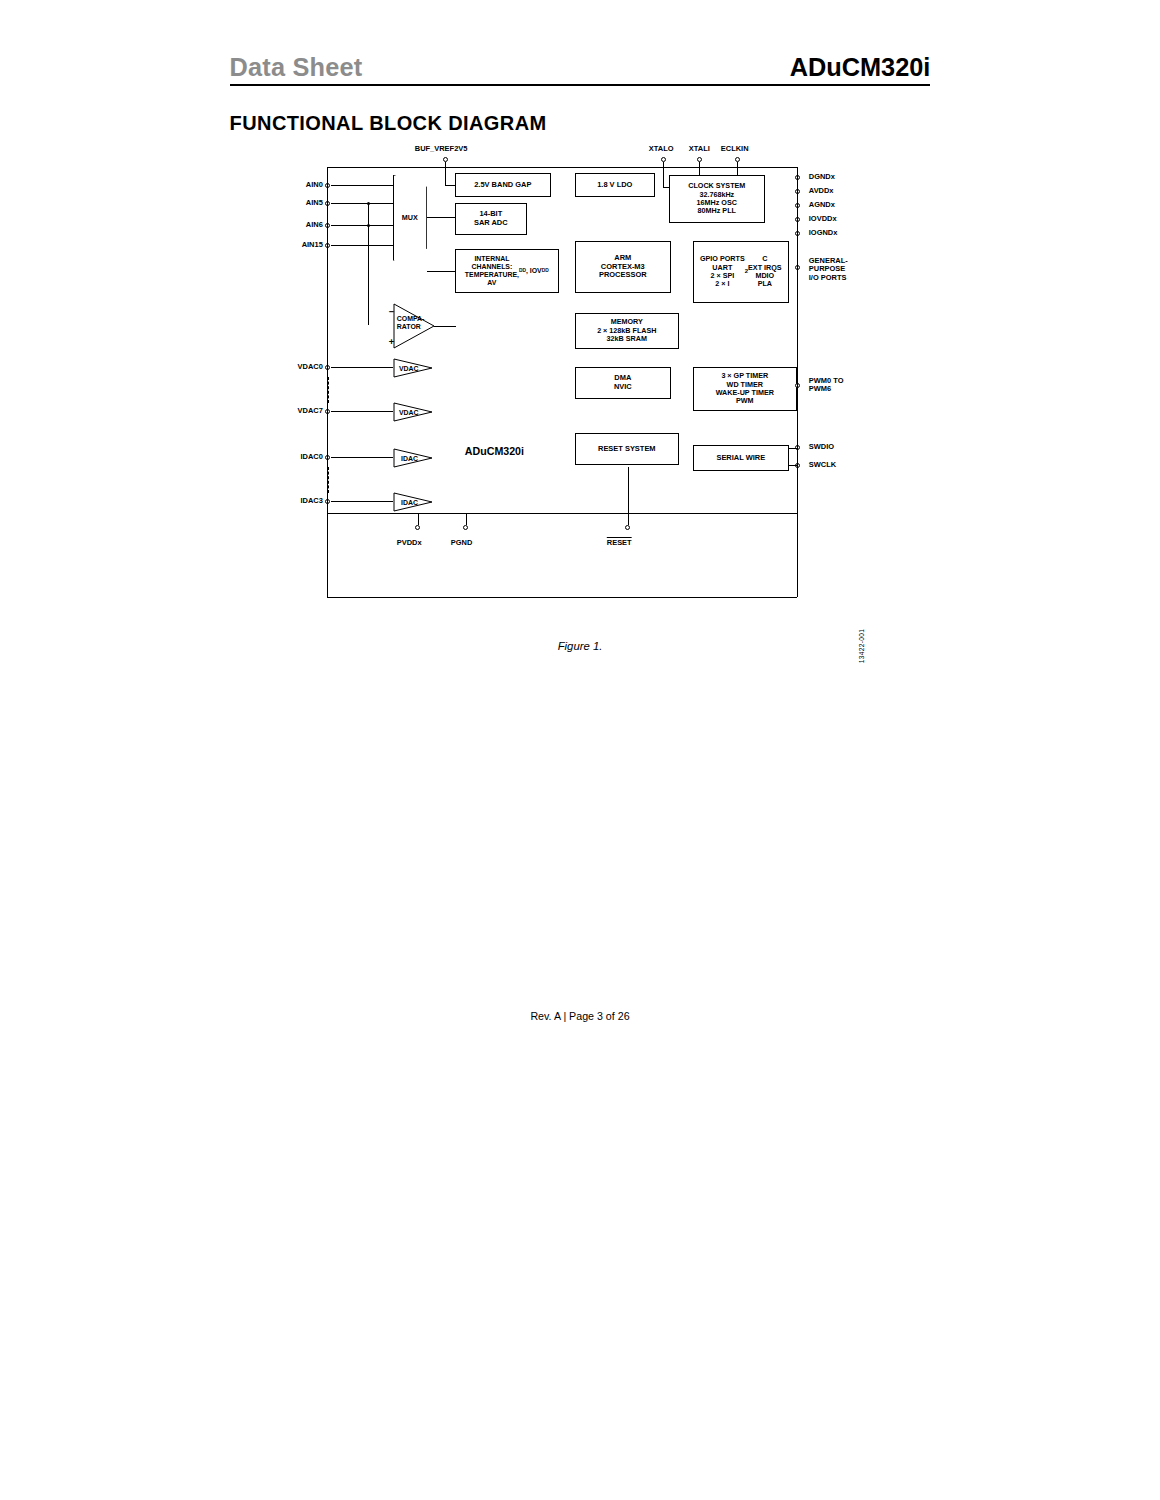Data Sheet
ADuCM320i
FUNCTIONAL BLOCK DIAGRAM
BUF_VREF2V5
XTALO
XTALI
ECLKIN
AIN0
AIN5
AIN6
AIN15
MUX
2.5V BAND GAP
14-BIT
SAR ADC
INTERNAL
CHANNELS:
TEMPERATURE,
AVDD, IOVDD
COMPA-
RATOR
−
+
1.8 V LDO
CLOCK SYSTEM
32.768kHz
16MHz OSC
80MHz PLL
ARM
CORTEX-M3
PROCESSOR
MEMORY
2 × 128kB FLASH
32kB SRAM
DMA
NVIC
RESET SYSTEM
GPIO PORTS
UART
2 × SPI
2 × I2C
EXT IRQS
MDIO
PLA
3 × GP TIMER
WD TIMER
WAKE-UP TIMER
PWM
SERIAL WIRE
DGNDx
AVDDx
AGNDx
IOVDDx
IOGNDx
GENERAL-
PURPOSE
I/O PORTS
PWM0 TO
PWM6
SWDIO
SWCLK
VDAC0
VDAC7
IDAC0
IDAC3
VDAC
VDAC
IDAC
IDAC
ADuCM320i
PVDDx
PGND
RESET
13422-001
Figure 1.
Rev. A | Page 3 of 26